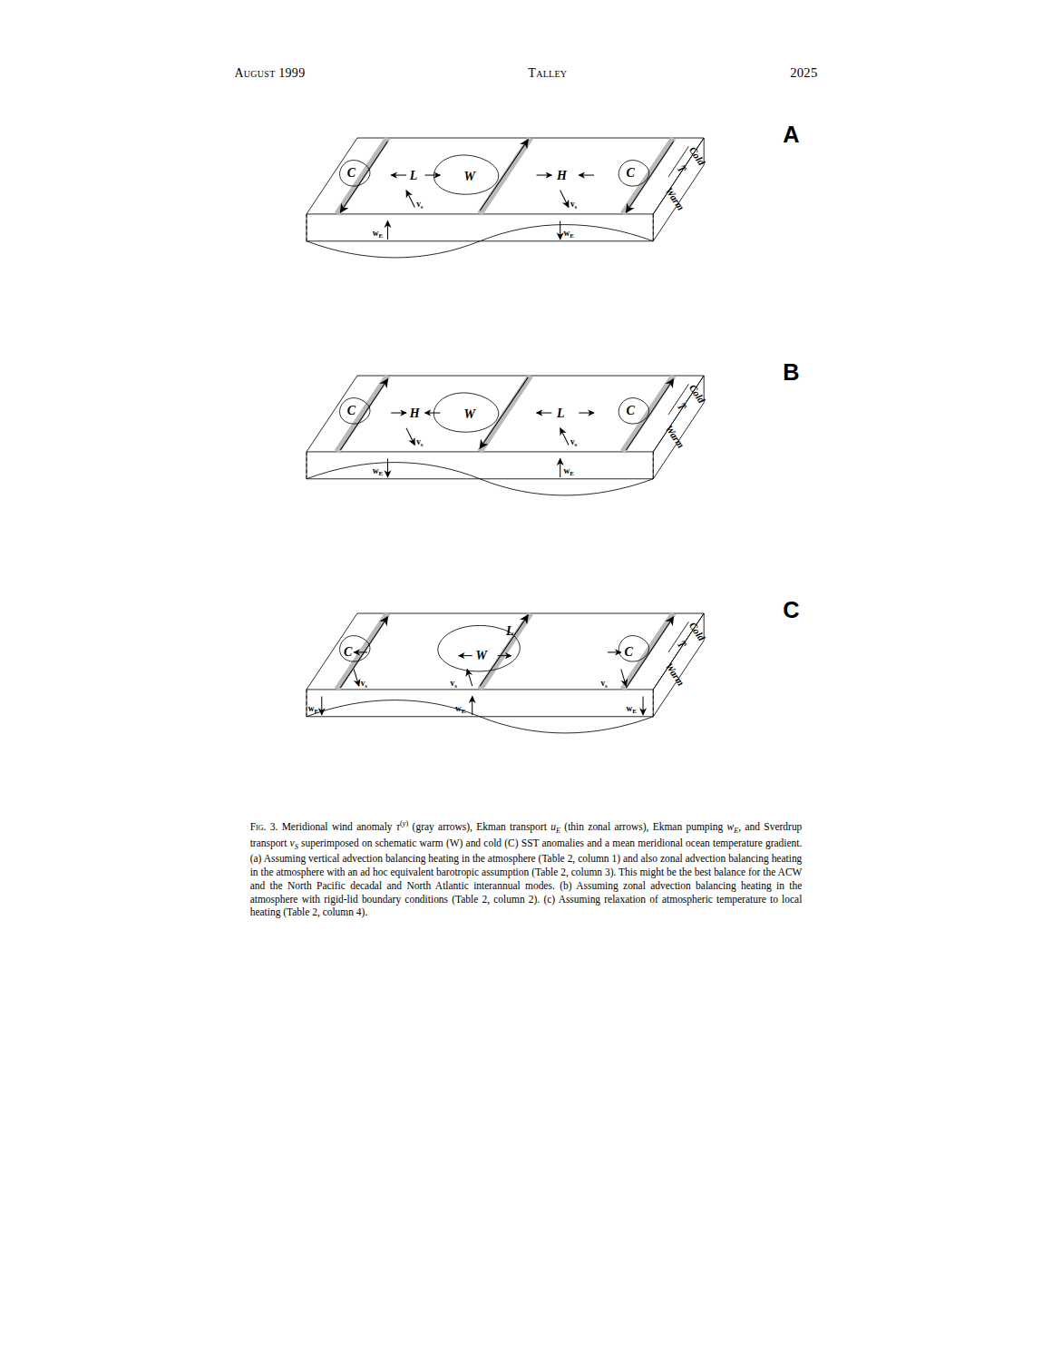August 1999 Talley 2025
A C W C L H vs vs wE wE Cold T̅ Warm
B C W C H L vs vs wE wE Cold T̅ Warm
C L C W C vs vs vs wE wE wE Cold T̅ Warm
Fig. 3. Meridional wind anomaly τ(y) (gray arrows), Ekman transport uE (thin zonal arrows), Ekman pumping wE, and Sverdrup transport vS superimposed on schematic warm (W) and cold (C) SST anomalies and a mean meridional ocean temperature gradient. (a) Assuming vertical advection balancing heating in the atmosphere (Table 2, column 1) and also zonal advection balancing heating in the atmosphere with an ad hoc equivalent barotropic assumption (Table 2, column 3). This might be the best balance for the ACW and the North Pacific decadal and North Atlantic interannual modes. (b) Assuming zonal advection balancing heating in the atmosphere with rigid-lid boundary conditions (Table 2, column 2). (c) Assuming relaxation of atmospheric temperature to local heating (Table 2, column 4).